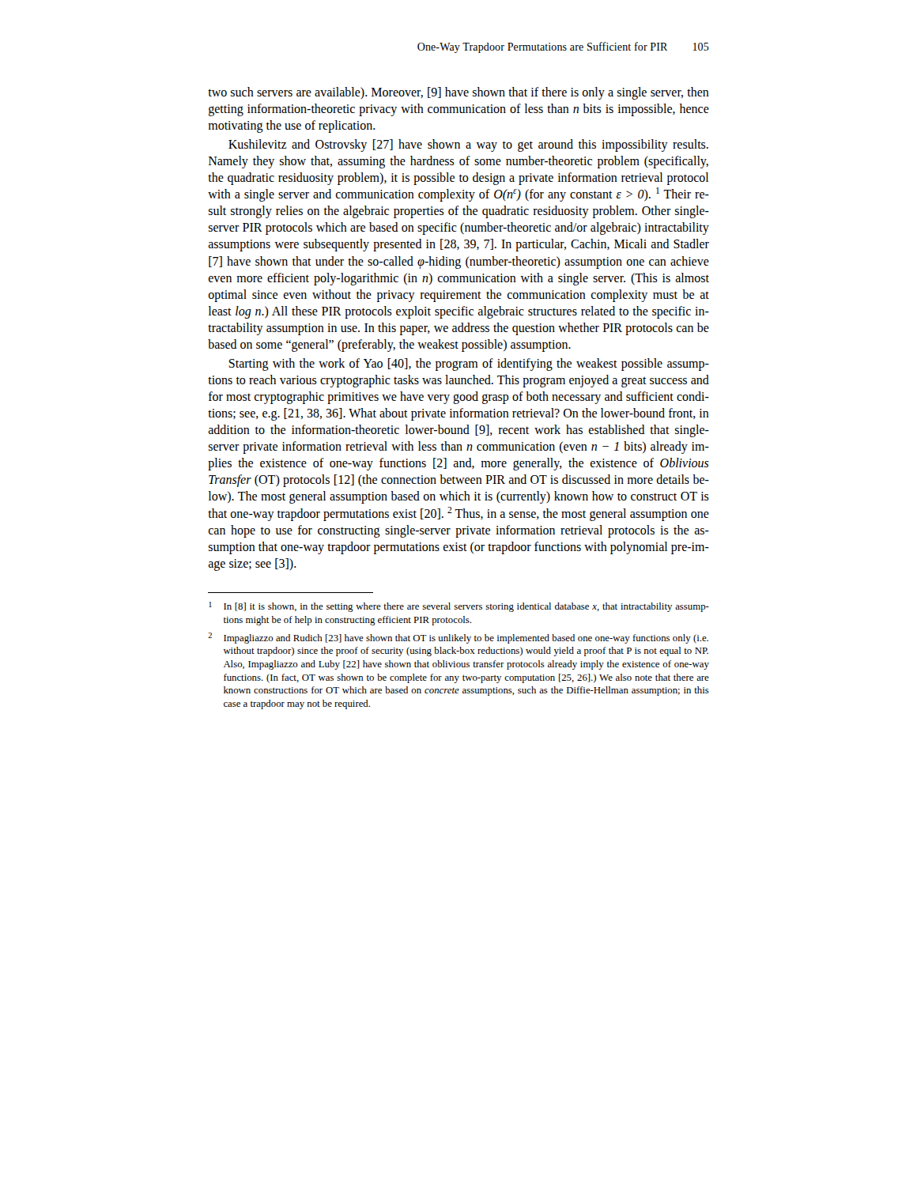One-Way Trapdoor Permutations are Sufficient for PIR 105
two such servers are available). Moreover, [9] have shown that if there is only a single server, then getting information-theoretic privacy with communication of less than n bits is impossible, hence motivating the use of replication.
Kushilevitz and Ostrovsky [27] have shown a way to get around this impossibility results. Namely they show that, assuming the hardness of some number-theoretic problem (specifically, the quadratic residuosity problem), it is possible to design a private information retrieval protocol with a single server and communication complexity of O(nε) (for any constant ε > 0). 1 Their result strongly relies on the algebraic properties of the quadratic residuosity problem. Other single-server PIR protocols which are based on specific (number-theoretic and/or algebraic) intractability assumptions were subsequently presented in [28, 39, 7]. In particular, Cachin, Micali and Stadler [7] have shown that under the so-called φ-hiding (number-theoretic) assumption one can achieve even more efficient poly-logarithmic (in n) communication with a single server. (This is almost optimal since even without the privacy requirement the communication complexity must be at least log n.) All these PIR protocols exploit specific algebraic structures related to the specific intractability assumption in use. In this paper, we address the question whether PIR protocols can be based on some “general” (preferably, the weakest possible) assumption.
Starting with the work of Yao [40], the program of identifying the weakest possible assumptions to reach various cryptographic tasks was launched. This program enjoyed a great success and for most cryptographic primitives we have very good grasp of both necessary and sufficient conditions; see, e.g. [21, 38, 36]. What about private information retrieval? On the lower-bound front, in addition to the information-theoretic lower-bound [9], recent work has established that single-server private information retrieval with less than n communication (even n − 1 bits) already implies the existence of one-way functions [2] and, more generally, the existence of Oblivious Transfer (OT) protocols [12] (the connection between PIR and OT is discussed in more details below). The most general assumption based on which it is (currently) known how to construct OT is that one-way trapdoor permutations exist [20]. 2 Thus, in a sense, the most general assumption one can hope to use for constructing single-server private information retrieval protocols is the assumption that one-way trapdoor permutations exist (or trapdoor functions with polynomial pre-image size; see [3]).
1 In [8] it is shown, in the setting where there are several servers storing identical database x, that intractability assumptions might be of help in constructing efficient PIR protocols.
2 Impagliazzo and Rudich [23] have shown that OT is unlikely to be implemented based one one-way functions only (i.e. without trapdoor) since the proof of security (using black-box reductions) would yield a proof that P is not equal to NP. Also, Impagliazzo and Luby [22] have shown that oblivious transfer protocols already imply the existence of one-way functions. (In fact, OT was shown to be complete for any two-party computation [25, 26].) We also note that there are known constructions for OT which are based on concrete assumptions, such as the Diffie-Hellman assumption; in this case a trapdoor may not be required.